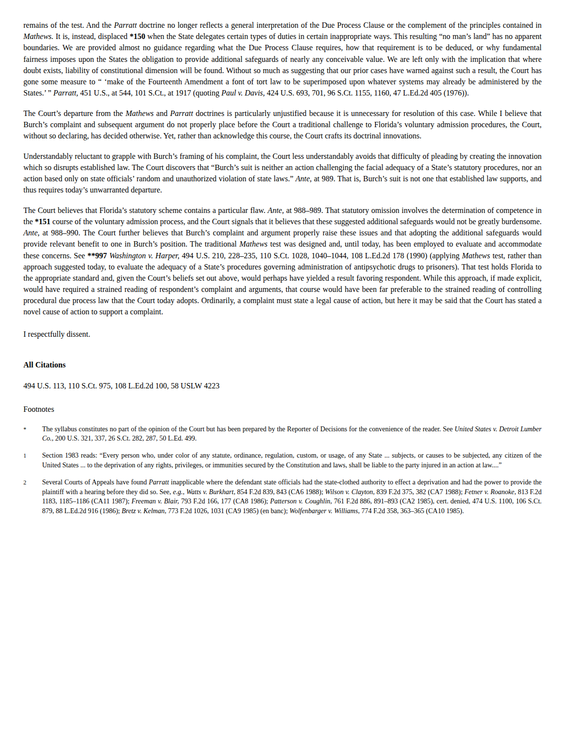remains of the test. And the Parratt doctrine no longer reflects a general interpretation of the Due Process Clause or the complement of the principles contained in Mathews. It is, instead, displaced *150 when the State delegates certain types of duties in certain inappropriate ways. This resulting “no man’s land” has no apparent boundaries. We are provided almost no guidance regarding what the Due Process Clause requires, how that requirement is to be deduced, or why fundamental fairness imposes upon the States the obligation to provide additional safeguards of nearly any conceivable value. We are left only with the implication that where doubt exists, liability of constitutional dimension will be found. Without so much as suggesting that our prior cases have warned against such a result, the Court has gone some measure to “ ‘make of the Fourteenth Amendment a font of tort law to be superimposed upon whatever systems may already be administered by the States.’ ” Parratt, 451 U.S., at 544, 101 S.Ct., at 1917 (quoting Paul v. Davis, 424 U.S. 693, 701, 96 S.Ct. 1155, 1160, 47 L.Ed.2d 405 (1976)).
The Court’s departure from the Mathews and Parratt doctrines is particularly unjustified because it is unnecessary for resolution of this case. While I believe that Burch’s complaint and subsequent argument do not properly place before the Court a traditional challenge to Florida’s voluntary admission procedures, the Court, without so declaring, has decided otherwise. Yet, rather than acknowledge this course, the Court crafts its doctrinal innovations.
Understandably reluctant to grapple with Burch’s framing of his complaint, the Court less understandably avoids that difficulty of pleading by creating the innovation which so disrupts established law. The Court discovers that “Burch’s suit is neither an action challenging the facial adequacy of a State’s statutory procedures, nor an action based only on state officials’ random and unauthorized violation of state laws.” Ante, at 989. That is, Burch’s suit is not one that established law supports, and thus requires today’s unwarranted departure.
The Court believes that Florida’s statutory scheme contains a particular flaw. Ante, at 988–989. That statutory omission involves the determination of competence in the *151 course of the voluntary admission process, and the Court signals that it believes that these suggested additional safeguards would not be greatly burdensome. Ante, at 988–990. The Court further believes that Burch’s complaint and argument properly raise these issues and that adopting the additional safeguards would provide relevant benefit to one in Burch’s position. The traditional Mathews test was designed and, until today, has been employed to evaluate and accommodate these concerns. See **997 Washington v. Harper, 494 U.S. 210, 228–235, 110 S.Ct. 1028, 1040–1044, 108 L.Ed.2d 178 (1990) (applying Mathews test, rather than approach suggested today, to evaluate the adequacy of a State’s procedures governing administration of antipsychotic drugs to prisoners). That test holds Florida to the appropriate standard and, given the Court’s beliefs set out above, would perhaps have yielded a result favoring respondent. While this approach, if made explicit, would have required a strained reading of respondent’s complaint and arguments, that course would have been far preferable to the strained reading of controlling procedural due process law that the Court today adopts. Ordinarily, a complaint must state a legal cause of action, but here it may be said that the Court has stated a novel cause of action to support a complaint.
I respectfully dissent.
All Citations
494 U.S. 113, 110 S.Ct. 975, 108 L.Ed.2d 100, 58 USLW 4223
Footnotes
*
The syllabus constitutes no part of the opinion of the Court but has been prepared by the Reporter of Decisions for the convenience of the reader. See United States v. Detroit Lumber Co., 200 U.S. 321, 337, 26 S.Ct. 282, 287, 50 L.Ed. 499.
1
Section 1983 reads: “Every person who, under color of any statute, ordinance, regulation, custom, or usage, of any State ... subjects, or causes to be subjected, any citizen of the United States ... to the deprivation of any rights, privileges, or immunities secured by the Constitution and laws, shall be liable to the party injured in an action at law....”
2
Several Courts of Appeals have found Parratt inapplicable where the defendant state officials had the state-clothed authority to effect a deprivation and had the power to provide the plaintiff with a hearing before they did so. See, e.g., Watts v. Burkhart, 854 F.2d 839, 843 (CA6 1988); Wilson v. Clayton, 839 F.2d 375, 382 (CA7 1988); Fetner v. Roanoke, 813 F.2d 1183, 1185–1186 (CA11 1987); Freeman v. Blair, 793 F.2d 166, 177 (CA8 1986); Patterson v. Coughlin, 761 F.2d 886, 891–893 (CA2 1985), cert. denied, 474 U.S. 1100, 106 S.Ct. 879, 88 L.Ed.2d 916 (1986); Bretz v. Kelman, 773 F.2d 1026, 1031 (CA9 1985) (en banc); Wolfenbarger v. Williams, 774 F.2d 358, 363–365 (CA10 1985).